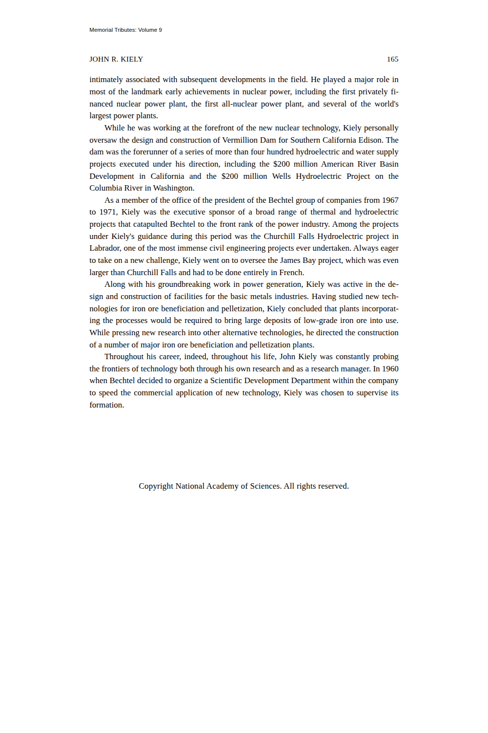Memorial Tributes: Volume 9
John R. Kiely 165
intimately associated with subsequent developments in the field. He played a major role in most of the landmark early achievements in nuclear power, including the first privately financed nuclear power plant, the first all-nuclear power plant, and several of the world's largest power plants.
While he was working at the forefront of the new nuclear technology, Kiely personally oversaw the design and construction of Vermillion Dam for Southern California Edison. The dam was the forerunner of a series of more than four hundred hydroelectric and water supply projects executed under his direction, including the $200 million American River Basin Development in California and the $200 million Wells Hydroelectric Project on the Columbia River in Washington.
As a member of the office of the president of the Bechtel group of companies from 1967 to 1971, Kiely was the executive sponsor of a broad range of thermal and hydroelectric projects that catapulted Bechtel to the front rank of the power industry. Among the projects under Kiely's guidance during this period was the Churchill Falls Hydroelectric project in Labrador, one of the most immense civil engineering projects ever undertaken. Always eager to take on a new challenge, Kiely went on to oversee the James Bay project, which was even larger than Churchill Falls and had to be done entirely in French.
Along with his groundbreaking work in power generation, Kiely was active in the design and construction of facilities for the basic metals industries. Having studied new technologies for iron ore beneficiation and pelletization, Kiely concluded that plants incorporating the processes would be required to bring large deposits of low-grade iron ore into use. While pressing new research into other alternative technologies, he directed the construction of a number of major iron ore beneficiation and pelletization plants.
Throughout his career, indeed, throughout his life, John Kiely was constantly probing the frontiers of technology both through his own research and as a research manager. In 1960 when Bechtel decided to organize a Scientific Development Department within the company to speed the commercial application of new technology, Kiely was chosen to supervise its formation.
Copyright National Academy of Sciences. All rights reserved.